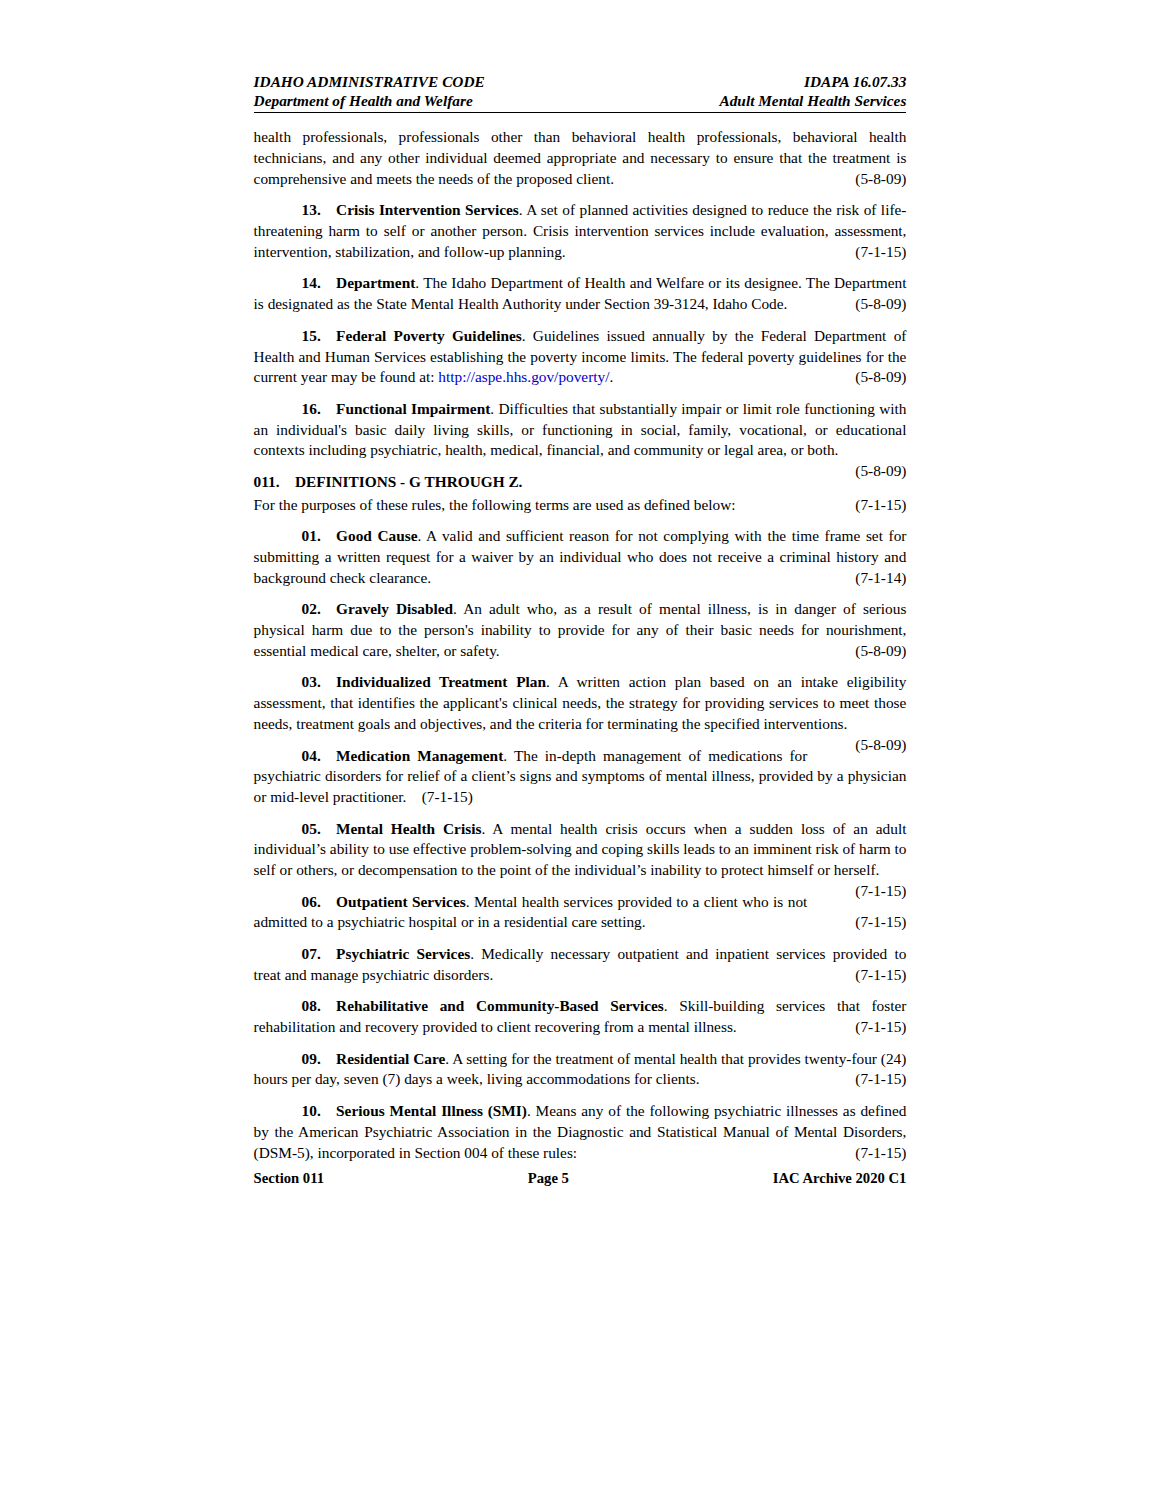IDAHO ADMINISTRATIVE CODE
Department of Health and Welfare
IDAPA 16.07.33
Adult Mental Health Services
health professionals, professionals other than behavioral health professionals, behavioral health technicians, and any other individual deemed appropriate and necessary to ensure that the treatment is comprehensive and meets the needs of the proposed client.(5-8-09)
13. Crisis Intervention Services. A set of planned activities designed to reduce the risk of life-threatening harm to self or another person. Crisis intervention services include evaluation, assessment, intervention, stabilization, and follow-up planning.(7-1-15)
14. Department. The Idaho Department of Health and Welfare or its designee. The Department is designated as the State Mental Health Authority under Section 39-3124, Idaho Code.(5-8-09)
15. Federal Poverty Guidelines. Guidelines issued annually by the Federal Department of Health and Human Services establishing the poverty income limits. The federal poverty guidelines for the current year may be found at: http://aspe.hhs.gov/poverty/.(5-8-09)
16. Functional Impairment. Difficulties that substantially impair or limit role functioning with an individual's basic daily living skills, or functioning in social, family, vocational, or educational contexts including psychiatric, health, medical, financial, and community or legal area, or both.(5-8-09)
011. DEFINITIONS - G THROUGH Z.
For the purposes of these rules, the following terms are used as defined below:(7-1-15)
01. Good Cause. A valid and sufficient reason for not complying with the time frame set for submitting a written request for a waiver by an individual who does not receive a criminal history and background check clearance.(7-1-14)
02. Gravely Disabled. An adult who, as a result of mental illness, is in danger of serious physical harm due to the person's inability to provide for any of their basic needs for nourishment, essential medical care, shelter, or safety.(5-8-09)
03. Individualized Treatment Plan. A written action plan based on an intake eligibility assessment, that identifies the applicant's clinical needs, the strategy for providing services to meet those needs, treatment goals and objectives, and the criteria for terminating the specified interventions.(5-8-09)
04. Medication Management. The in-depth management of medications for psychiatric disorders for relief of a client’s signs and symptoms of mental illness, provided by a physician or mid-level practitioner. (7-1-15)
05. Mental Health Crisis. A mental health crisis occurs when a sudden loss of an adult individual’s ability to use effective problem-solving and coping skills leads to an imminent risk of harm to self or others, or decompensation to the point of the individual’s inability to protect himself or herself.(7-1-15)
06. Outpatient Services. Mental health services provided to a client who is not admitted to a psychiatric hospital or in a residential care setting.(7-1-15)
07. Psychiatric Services. Medically necessary outpatient and inpatient services provided to treat and manage psychiatric disorders.(7-1-15)
08. Rehabilitative and Community-Based Services. Skill-building services that foster rehabilitation and recovery provided to client recovering from a mental illness.(7-1-15)
09. Residential Care. A setting for the treatment of mental health that provides twenty-four (24) hours per day, seven (7) days a week, living accommodations for clients.(7-1-15)
10. Serious Mental Illness (SMI). Means any of the following psychiatric illnesses as defined by the American Psychiatric Association in the Diagnostic and Statistical Manual of Mental Disorders, (DSM-5), incorporated in Section 004 of these rules:(7-1-15)
Section 011
Page 5
IAC Archive 2020 C1